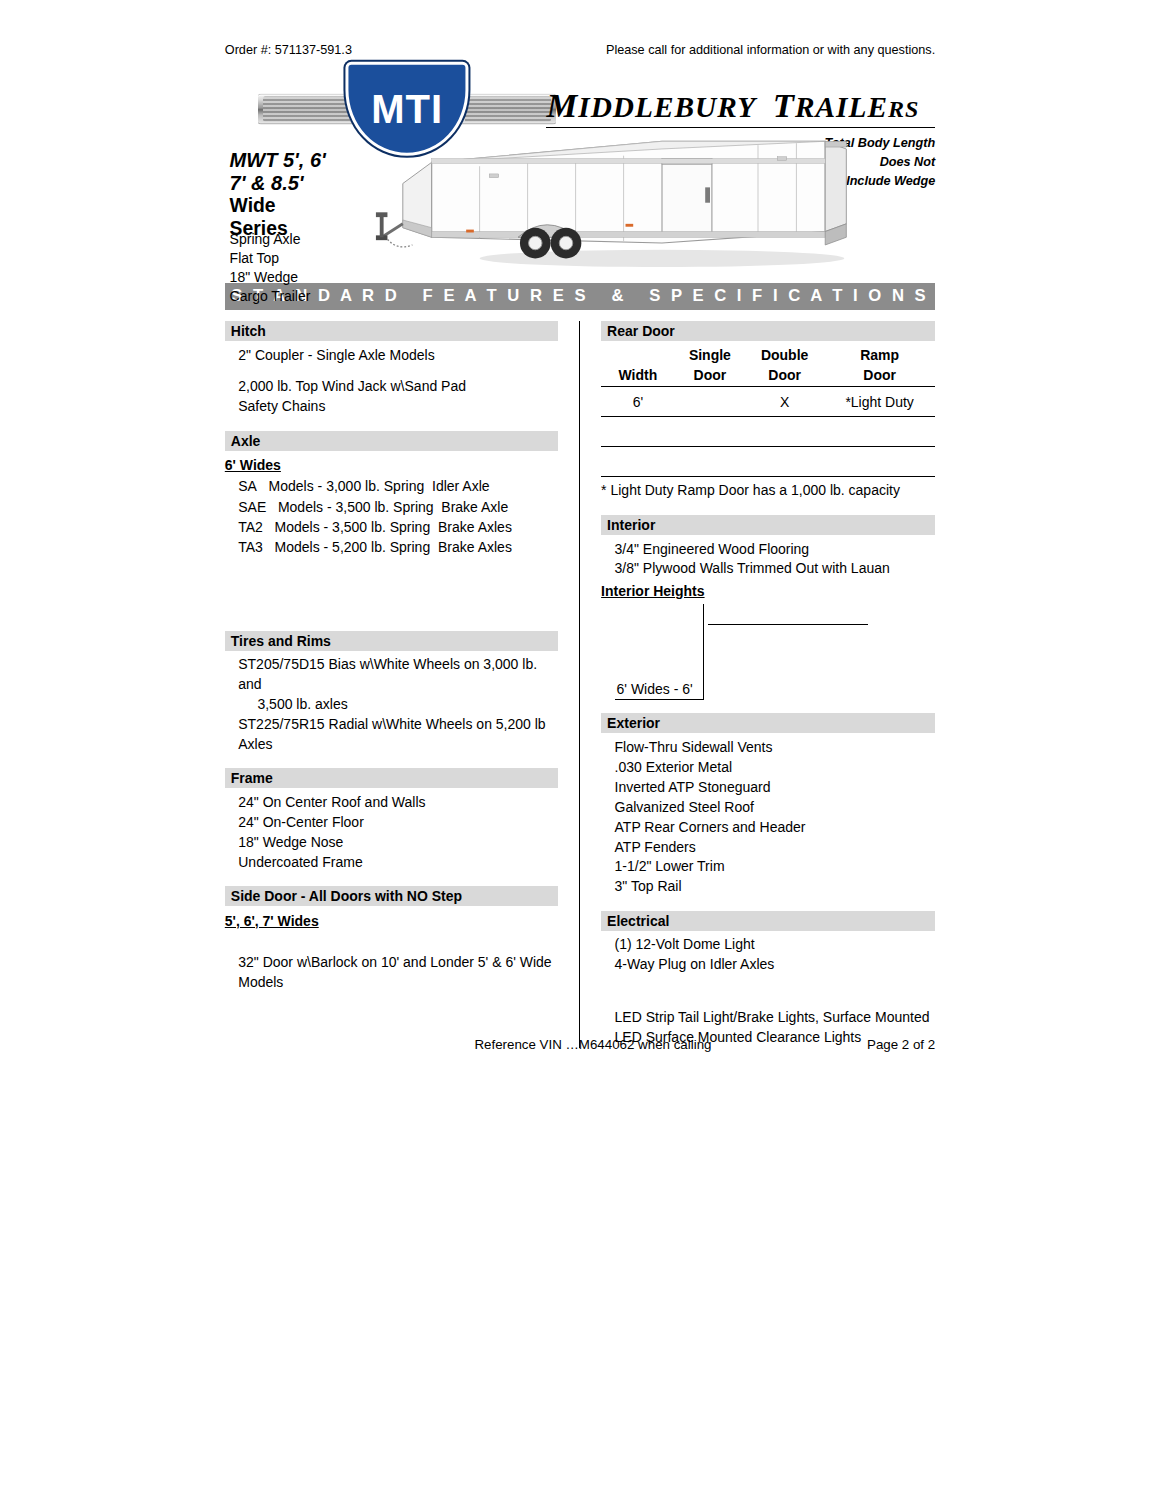Order #: 571137-591.3
Please call for additional information or with any questions.
MTI
MWT 5', 6'
7' & 8.5'
Wide
Series
Spring Axle
Flat Top
18" Wedge
Cargo Trailer
MIDDLEBURY TRAILERS
Total Body Length
Does Not
Include Wedge
S T A N D A R D F E A T U R E S & S P E C I F I C A T I O N S
Hitch
2" Coupler - Single Axle Models
2,000 lb. Top Wind Jack w\Sand Pad
Safety Chains
Axle
6' Wides
SA Models - 3,000 lb. Spring Idler Axle
SAE Models - 3,500 lb. Spring Brake Axle
TA2 Models - 3,500 lb. Spring Brake Axles
TA3 Models - 5,200 lb. Spring Brake Axles
Tires and Rims
ST205/75D15 Bias w\White Wheels on 3,000 lb. and
3,500 lb. axles
ST225/75R15 Radial w\White Wheels on 5,200 lb Axles
Frame
24" On Center Roof and Walls
24" On-Center Floor
18" Wedge Nose
Undercoated Frame
Side Door - All Doors with NO Step
5', 6', 7' Wides
32" Door w\Barlock on 10' and Londer 5' & 6' Wide Models
Rear Door
| | Single | Double | Ramp |
| --- | --- | --- | --- |
| Width | Door | Door | Door |
| 6' | | X | *Light Duty |
* Light Duty Ramp Door has a 1,000 lb. capacity
Interior
3/4" Engineered Wood Flooring
3/8" Plywood Walls Trimmed Out with Lauan
Interior Heights
| 6' Wides - 6' | | |
Exterior
Flow-Thru Sidewall Vents
.030 Exterior Metal
Inverted ATP Stoneguard
Galvanized Steel Roof
ATP Rear Corners and Header
ATP Fenders
1-1/2" Lower Trim
3" Top Rail
Electrical
(1) 12-Volt Dome Light
4-Way Plug on Idler Axles
LED Strip Tail Light/Brake Lights, Surface Mounted
LED Surface Mounted Clearance Lights
Reference VIN …M644062 when calling
Page 2 of 2